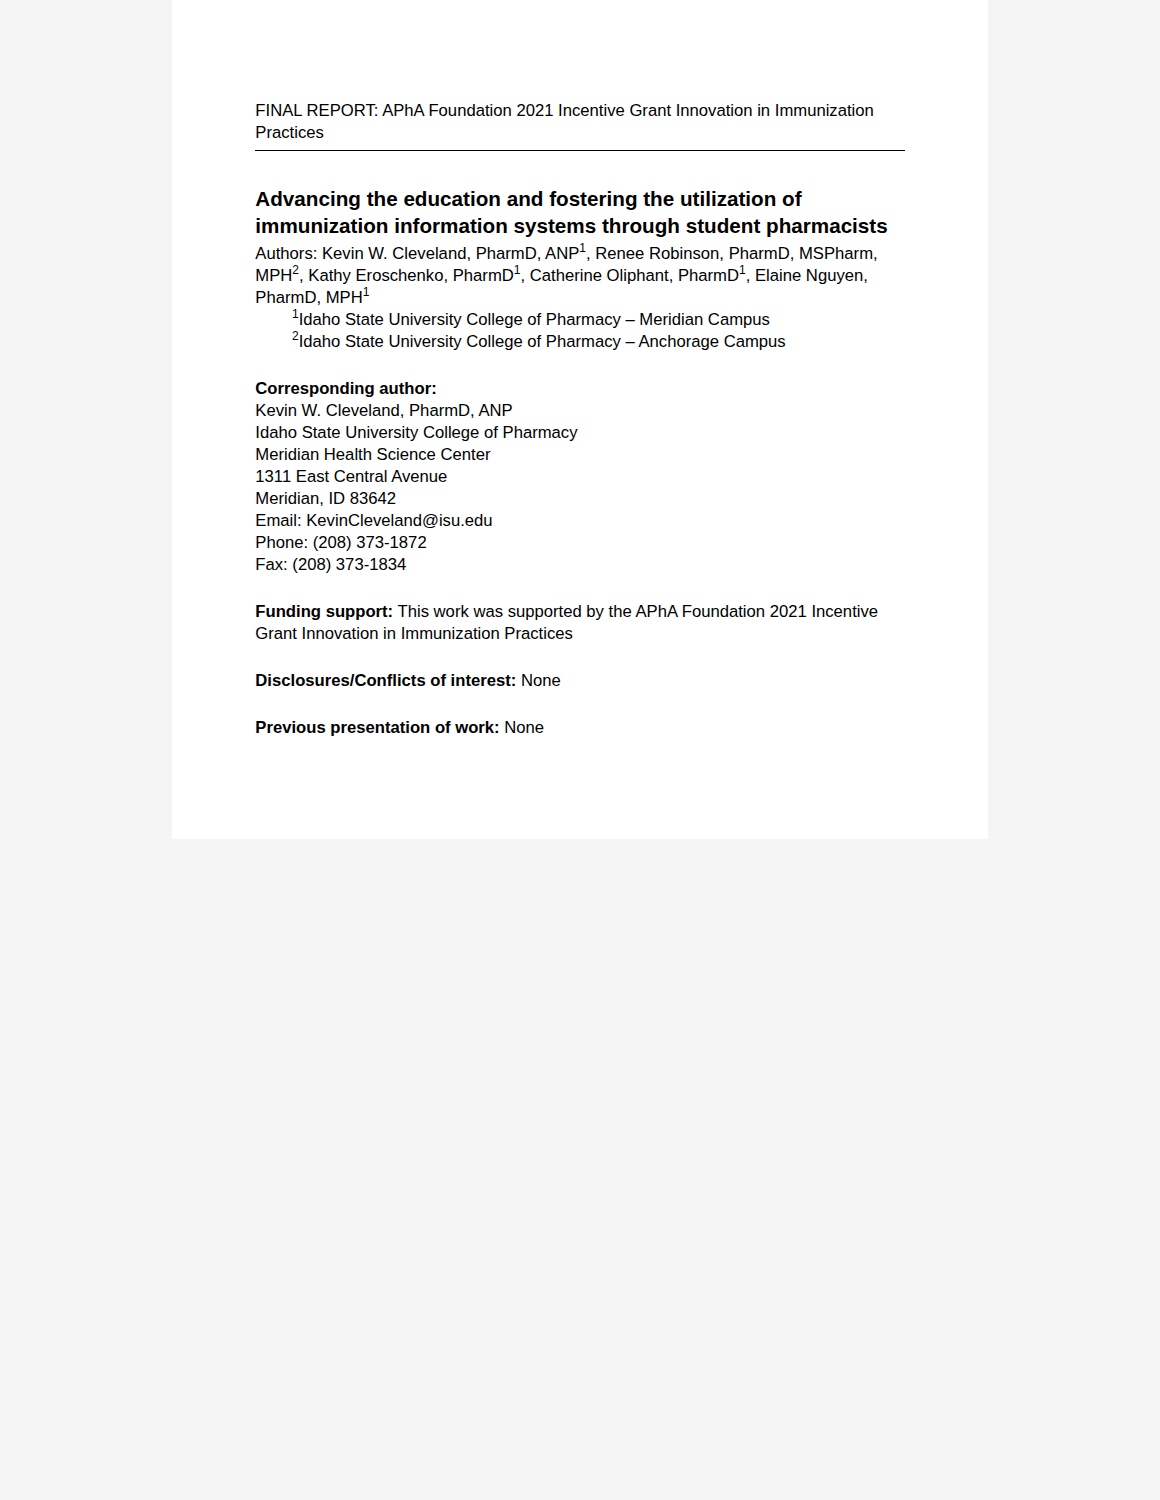FINAL REPORT: APhA Foundation 2021 Incentive Grant Innovation in Immunization Practices
Advancing the education and fostering the utilization of immunization information systems through student pharmacists
Authors: Kevin W. Cleveland, PharmD, ANP1, Renee Robinson, PharmD, MSPharm, MPH2, Kathy Eroschenko, PharmD1, Catherine Oliphant, PharmD1, Elaine Nguyen, PharmD, MPH1
1Idaho State University College of Pharmacy – Meridian Campus
2Idaho State University College of Pharmacy – Anchorage Campus
Corresponding author:
Kevin W. Cleveland, PharmD, ANP Idaho State University College of Pharmacy Meridian Health Science Center 1311 East Central Avenue Meridian, ID 83642 Email: KevinCleveland@isu.edu Phone: (208) 373-1872 Fax: (208) 373-1834
Funding support: This work was supported by the APhA Foundation 2021 Incentive Grant Innovation in Immunization Practices
Disclosures/Conflicts of interest: None
Previous presentation of work: None